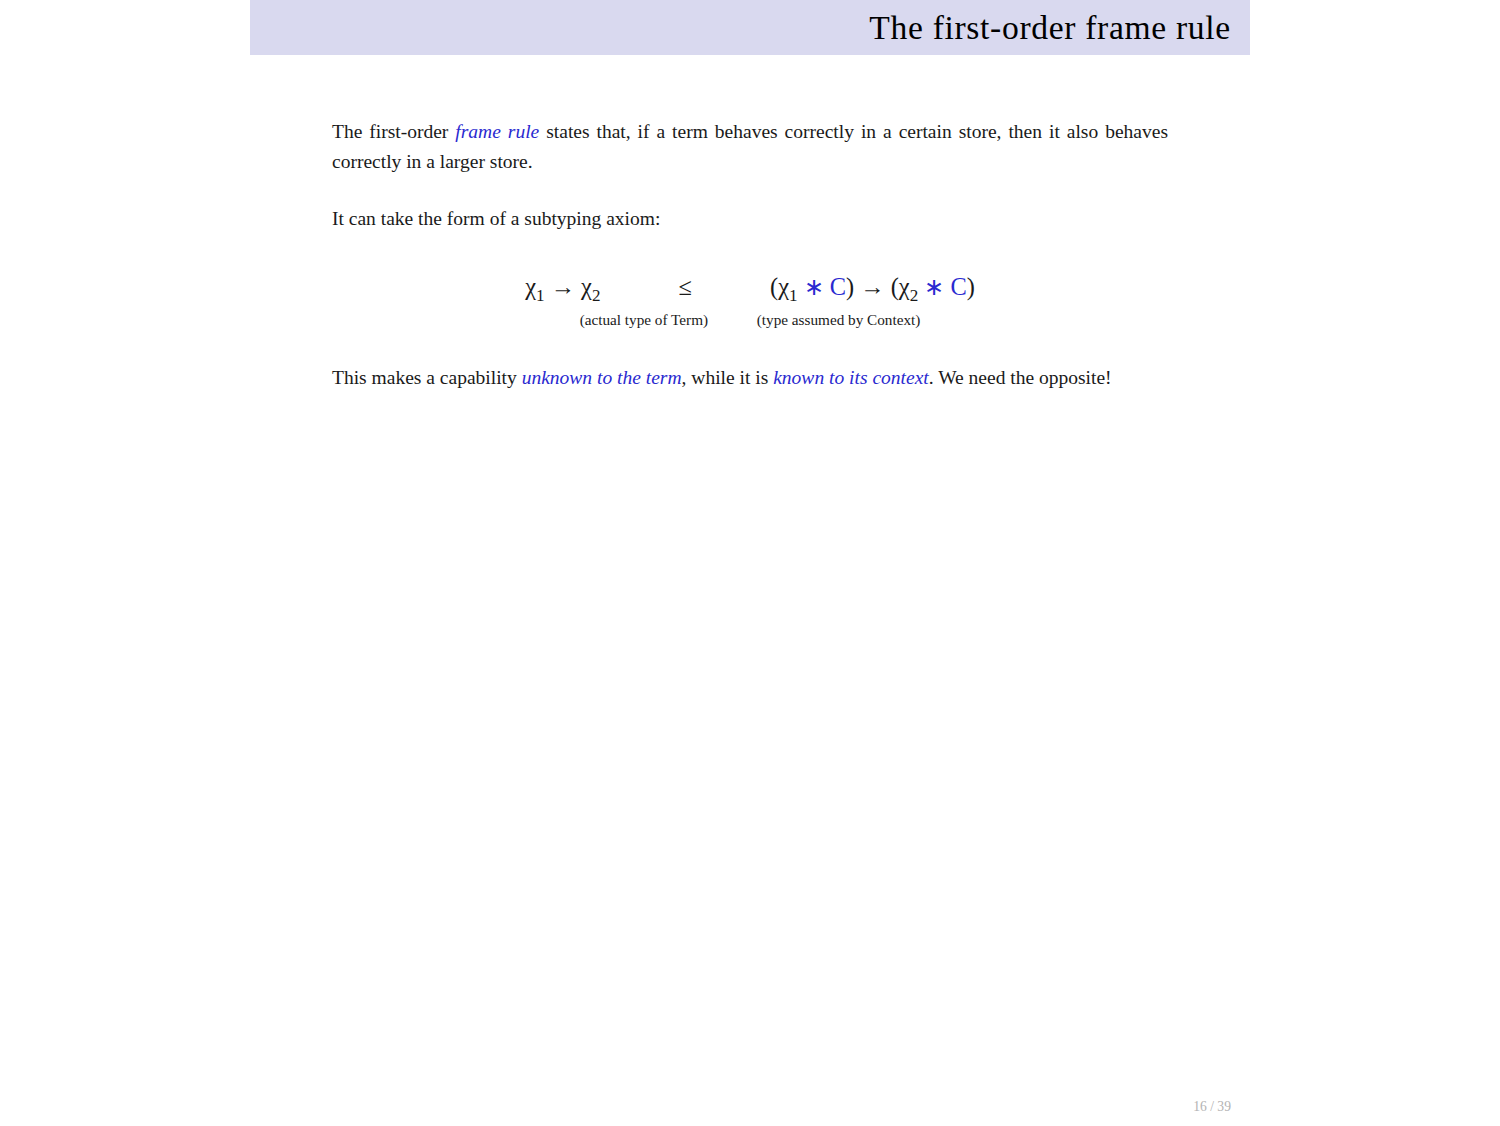The first-order frame rule
The first-order frame rule states that, if a term behaves correctly in a certain store, then it also behaves correctly in a larger store.
It can take the form of a subtyping axiom:
χ1 → χ2 ≤ (χ1 ∗ C) → (χ2 ∗ C)
(actual type of Term) (type assumed by Context)
This makes a capability unknown to the term, while it is known to its context. We need the opposite!
16 / 39